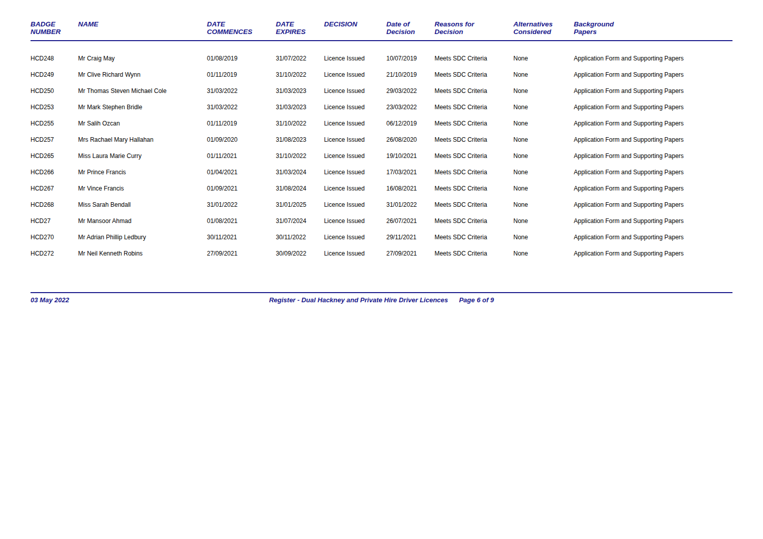| BADGE NUMBER | NAME | DATE COMMENCES | DATE EXPIRES | DECISION | Date of Decision | Reasons for Decision | Alternatives Considered | Background Papers |
| --- | --- | --- | --- | --- | --- | --- | --- | --- |
| HCD248 | Mr Craig May | 01/08/2019 | 31/07/2022 | Licence Issued | 10/07/2019 | Meets SDC Criteria | None | Application Form and Supporting Papers |
| HCD249 | Mr Clive Richard Wynn | 01/11/2019 | 31/10/2022 | Licence Issued | 21/10/2019 | Meets SDC Criteria | None | Application Form and Supporting Papers |
| HCD250 | Mr Thomas Steven Michael Cole | 31/03/2022 | 31/03/2023 | Licence Issued | 29/03/2022 | Meets SDC Criteria | None | Application Form and Supporting Papers |
| HCD253 | Mr Mark Stephen Bridle | 31/03/2022 | 31/03/2023 | Licence Issued | 23/03/2022 | Meets SDC Criteria | None | Application Form and Supporting Papers |
| HCD255 | Mr Salih Ozcan | 01/11/2019 | 31/10/2022 | Licence Issued | 06/12/2019 | Meets SDC Criteria | None | Application Form and Supporting Papers |
| HCD257 | Mrs Rachael Mary Hallahan | 01/09/2020 | 31/08/2023 | Licence Issued | 26/08/2020 | Meets SDC Criteria | None | Application Form and Supporting Papers |
| HCD265 | Miss Laura Marie Curry | 01/11/2021 | 31/10/2022 | Licence Issued | 19/10/2021 | Meets SDC Criteria | None | Application Form and Supporting Papers |
| HCD266 | Mr Prince Francis | 01/04/2021 | 31/03/2024 | Licence Issued | 17/03/2021 | Meets SDC Criteria | None | Application Form and Supporting Papers |
| HCD267 | Mr Vince Francis | 01/09/2021 | 31/08/2024 | Licence Issued | 16/08/2021 | Meets SDC Criteria | None | Application Form and Supporting Papers |
| HCD268 | Miss Sarah Bendall | 31/01/2022 | 31/01/2025 | Licence Issued | 31/01/2022 | Meets SDC Criteria | None | Application Form and Supporting Papers |
| HCD27 | Mr Mansoor Ahmad | 01/08/2021 | 31/07/2024 | Licence Issued | 26/07/2021 | Meets SDC Criteria | None | Application Form and Supporting Papers |
| HCD270 | Mr Adrian Phillip Ledbury | 30/11/2021 | 30/11/2022 | Licence Issued | 29/11/2021 | Meets SDC Criteria | None | Application Form and Supporting Papers |
| HCD272 | Mr Neil Kenneth Robins | 27/09/2021 | 30/09/2022 | Licence Issued | 27/09/2021 | Meets SDC Criteria | None | Application Form and Supporting Papers |
03 May 2022
Register - Dual Hackney and Private Hire Driver Licences Page 6 of 9